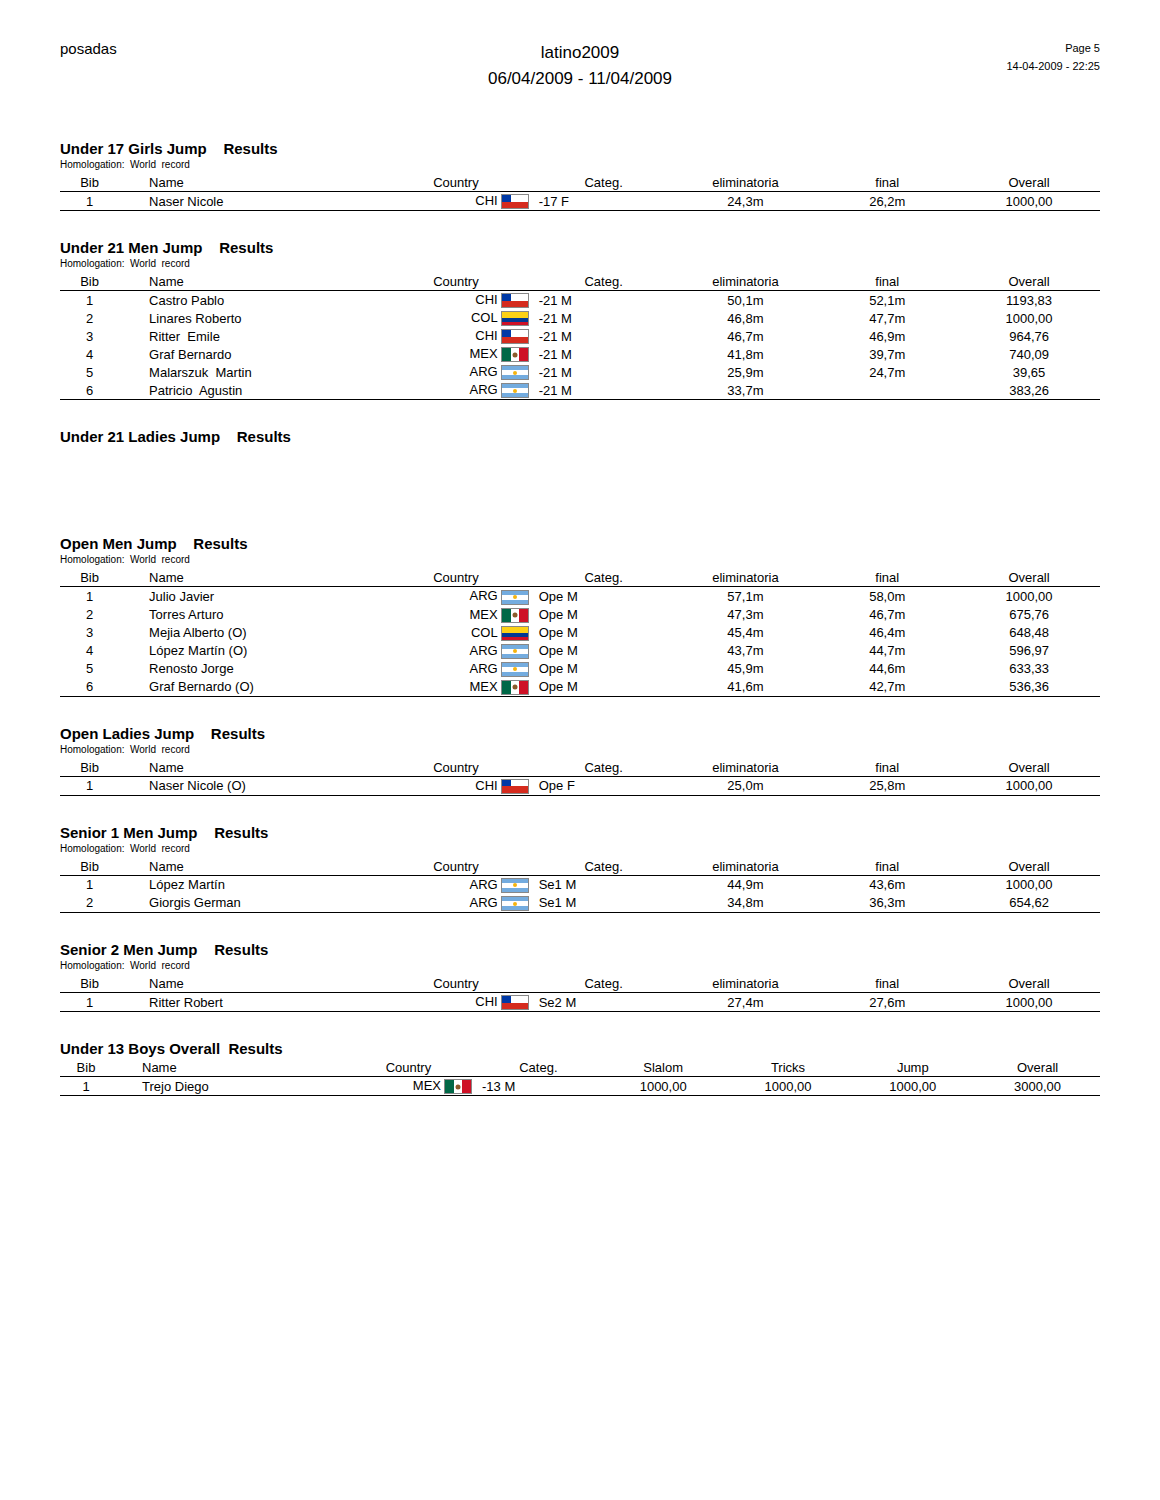posadas
latino2009
06/04/2009 - 11/04/2009
Page 5
14-04-2009 - 22:25
Under 17 Girls Jump Results
Homologation: World record
| Bib | Name | Country | Categ. | eliminatoria | final | Overall |
| --- | --- | --- | --- | --- | --- | --- |
| 1 | Naser Nicole | CHI | -17 F | 24,3m | 26,2m | 1000,00 |
Under 21 Men Jump Results
Homologation: World record
| Bib | Name | Country | Categ. | eliminatoria | final | Overall |
| --- | --- | --- | --- | --- | --- | --- |
| 1 | Castro Pablo | CHI | -21 M | 50,1m | 52,1m | 1193,83 |
| 2 | Linares Roberto | COL | -21 M | 46,8m | 47,7m | 1000,00 |
| 3 | Ritter Emile | CHI | -21 M | 46,7m | 46,9m | 964,76 |
| 4 | Graf Bernardo | MEX | -21 M | 41,8m | 39,7m | 740,09 |
| 5 | Malarszuk Martin | ARG | -21 M | 25,9m | 24,7m | 39,65 |
| 6 | Patricio Agustin | ARG | -21 M | 33,7m | | 383,26 |
Under 21 Ladies Jump Results
Open Men Jump Results
Homologation: World record
| Bib | Name | Country | Categ. | eliminatoria | final | Overall |
| --- | --- | --- | --- | --- | --- | --- |
| 1 | Julio Javier | ARG | Ope M | 57,1m | 58,0m | 1000,00 |
| 2 | Torres Arturo | MEX | Ope M | 47,3m | 46,7m | 675,76 |
| 3 | Mejia Alberto (O) | COL | Ope M | 45,4m | 46,4m | 648,48 |
| 4 | López Martín (O) | ARG | Ope M | 43,7m | 44,7m | 596,97 |
| 5 | Renosto Jorge | ARG | Ope M | 45,9m | 44,6m | 633,33 |
| 6 | Graf Bernardo (O) | MEX | Ope M | 41,6m | 42,7m | 536,36 |
Open Ladies Jump Results
Homologation: World record
| Bib | Name | Country | Categ. | eliminatoria | final | Overall |
| --- | --- | --- | --- | --- | --- | --- |
| 1 | Naser Nicole (O) | CHI | Ope F | 25,0m | 25,8m | 1000,00 |
Senior 1 Men Jump Results
Homologation: World record
| Bib | Name | Country | Categ. | eliminatoria | final | Overall |
| --- | --- | --- | --- | --- | --- | --- |
| 1 | López Martín | ARG | Se1 M | 44,9m | 43,6m | 1000,00 |
| 2 | Giorgis German | ARG | Se1 M | 34,8m | 36,3m | 654,62 |
Senior 2 Men Jump Results
Homologation: World record
| Bib | Name | Country | Categ. | eliminatoria | final | Overall |
| --- | --- | --- | --- | --- | --- | --- |
| 1 | Ritter Robert | CHI | Se2 M | 27,4m | 27,6m | 1000,00 |
Under 13 Boys Overall Results
| Bib | Name | Country | Categ. | Slalom | Tricks | Jump | Overall |
| --- | --- | --- | --- | --- | --- | --- | --- |
| 1 | Trejo Diego | MEX | -13 M | 1000,00 | 1000,00 | 1000,00 | 3000,00 |